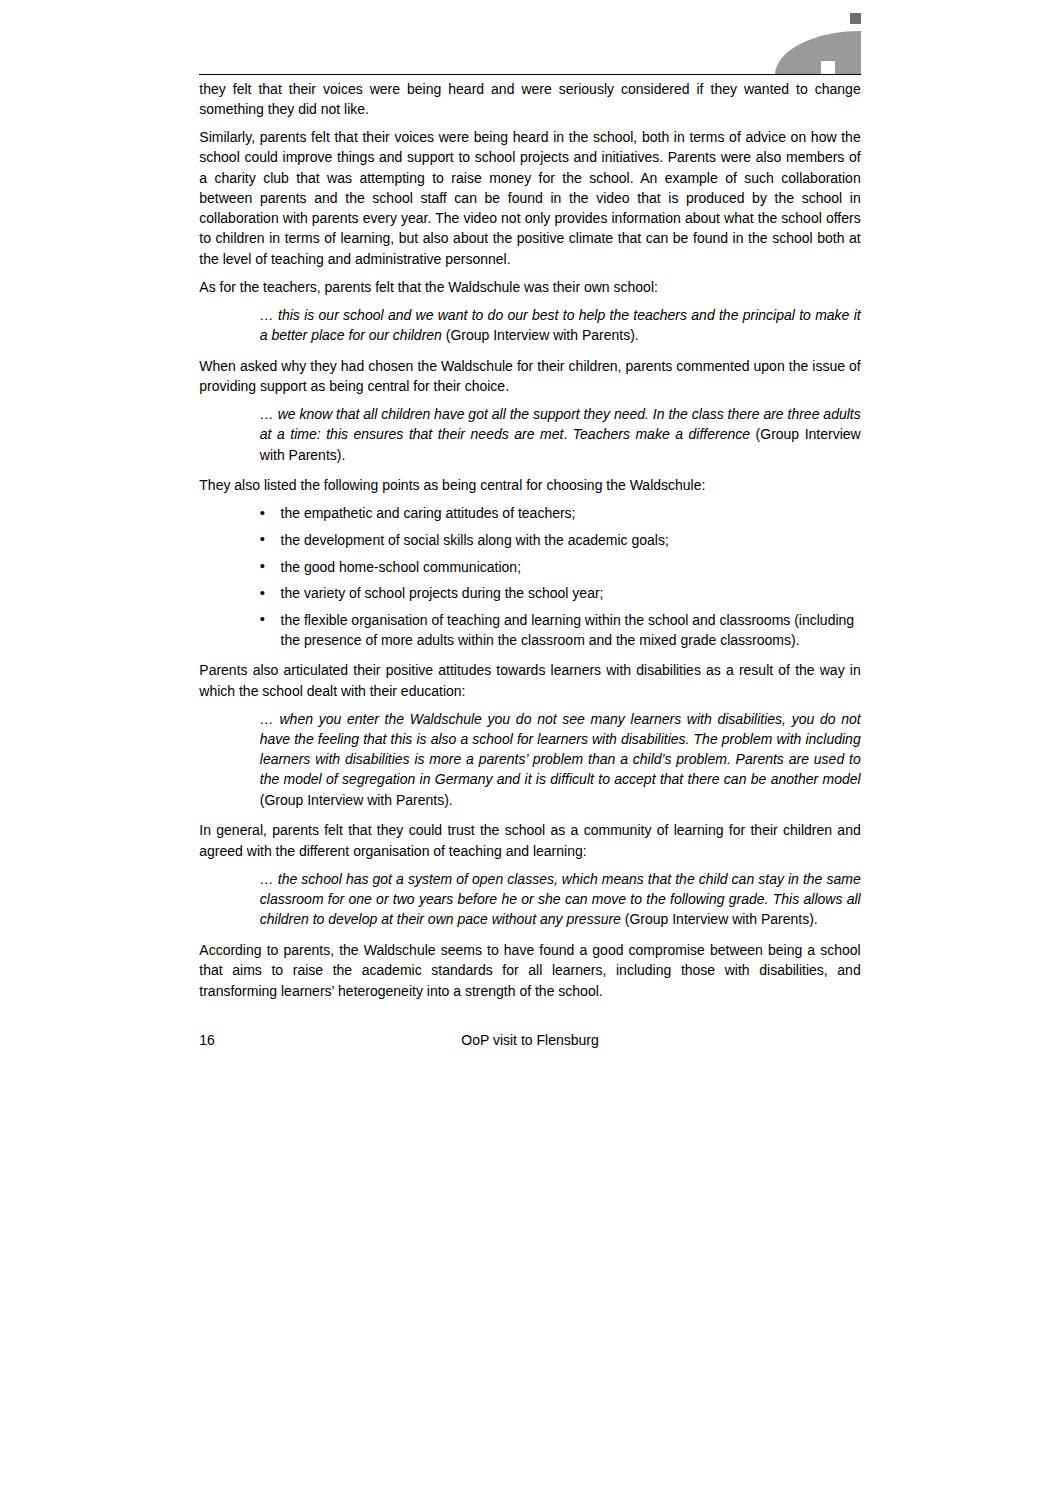they felt that their voices were being heard and were seriously considered if they wanted to change something they did not like.
Similarly, parents felt that their voices were being heard in the school, both in terms of advice on how the school could improve things and support to school projects and initiatives. Parents were also members of a charity club that was attempting to raise money for the school. An example of such collaboration between parents and the school staff can be found in the video that is produced by the school in collaboration with parents every year. The video not only provides information about what the school offers to children in terms of learning, but also about the positive climate that can be found in the school both at the level of teaching and administrative personnel.
As for the teachers, parents felt that the Waldschule was their own school:
… this is our school and we want to do our best to help the teachers and the principal to make it a better place for our children (Group Interview with Parents).
When asked why they had chosen the Waldschule for their children, parents commented upon the issue of providing support as being central for their choice.
… we know that all children have got all the support they need. In the class there are three adults at a time: this ensures that their needs are met. Teachers make a difference (Group Interview with Parents).
They also listed the following points as being central for choosing the Waldschule:
the empathetic and caring attitudes of teachers;
the development of social skills along with the academic goals;
the good home-school communication;
the variety of school projects during the school year;
the flexible organisation of teaching and learning within the school and classrooms (including the presence of more adults within the classroom and the mixed grade classrooms).
Parents also articulated their positive attitudes towards learners with disabilities as a result of the way in which the school dealt with their education:
… when you enter the Waldschule you do not see many learners with disabilities, you do not have the feeling that this is also a school for learners with disabilities. The problem with including learners with disabilities is more a parents’ problem than a child’s problem. Parents are used to the model of segregation in Germany and it is difficult to accept that there can be another model (Group Interview with Parents).
In general, parents felt that they could trust the school as a community of learning for their children and agreed with the different organisation of teaching and learning:
… the school has got a system of open classes, which means that the child can stay in the same classroom for one or two years before he or she can move to the following grade. This allows all children to develop at their own pace without any pressure (Group Interview with Parents).
According to parents, the Waldschule seems to have found a good compromise between being a school that aims to raise the academic standards for all learners, including those with disabilities, and transforming learners’ heterogeneity into a strength of the school.
16
OoP visit to Flensburg